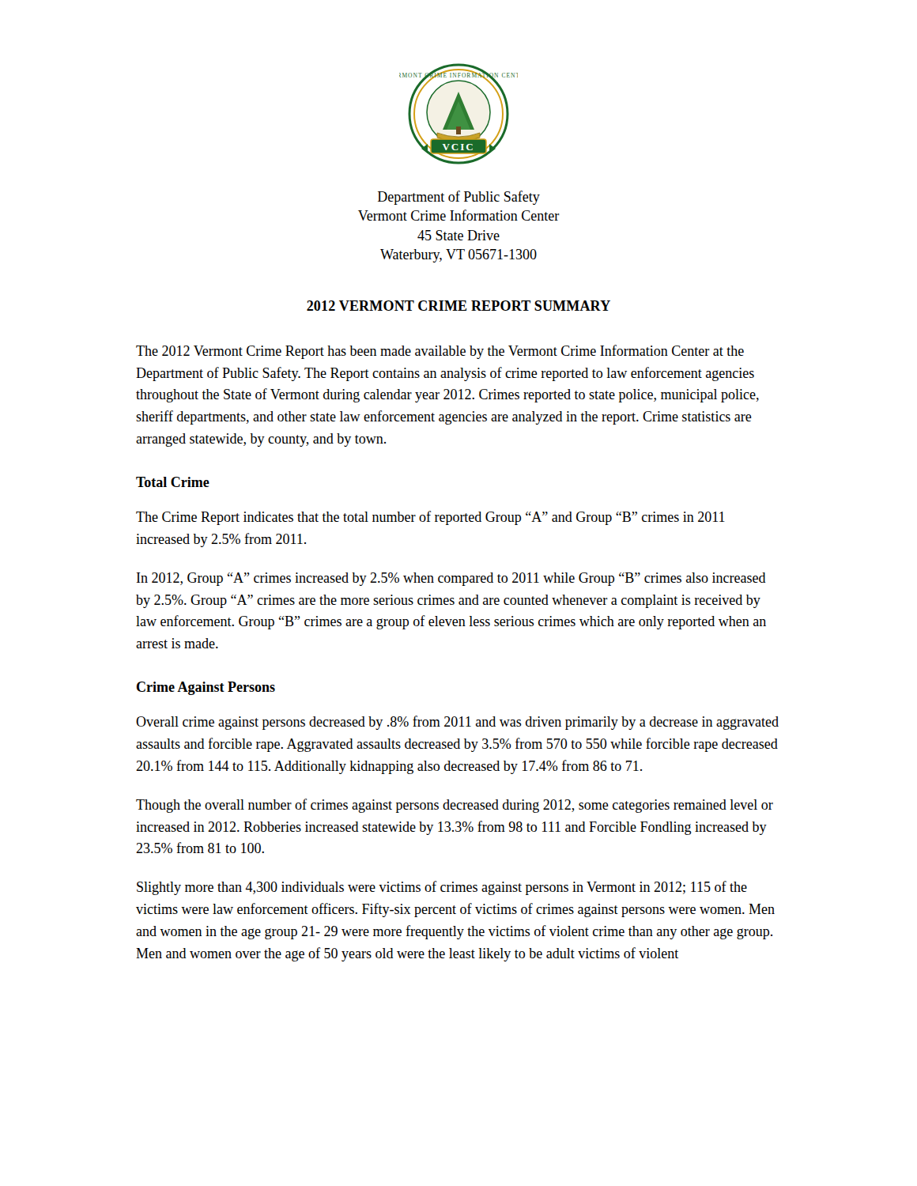VERMONT CRIME INFORMATION CENTER VCIC
Department of Public Safety
Vermont Crime Information Center
45 State Drive
Waterbury, VT 05671-1300
2012 VERMONT CRIME REPORT SUMMARY
The 2012 Vermont Crime Report has been made available by the Vermont Crime Information Center at the Department of Public Safety. The Report contains an analysis of crime reported to law enforcement agencies throughout the State of Vermont during calendar year 2012. Crimes reported to state police, municipal police, sheriff departments, and other state law enforcement agencies are analyzed in the report. Crime statistics are arranged statewide, by county, and by town.
Total Crime
The Crime Report indicates that the total number of reported Group “A” and Group “B” crimes in 2011 increased by 2.5% from 2011.
In 2012, Group “A” crimes increased by 2.5% when compared to 2011 while Group “B” crimes also increased by 2.5%. Group “A” crimes are the more serious crimes and are counted whenever a complaint is received by law enforcement. Group “B” crimes are a group of eleven less serious crimes which are only reported when an arrest is made.
Crime Against Persons
Overall crime against persons decreased by .8% from 2011 and was driven primarily by a decrease in aggravated assaults and forcible rape. Aggravated assaults decreased by 3.5% from 570 to 550 while forcible rape decreased 20.1% from 144 to 115. Additionally kidnapping also decreased by 17.4% from 86 to 71.
Though the overall number of crimes against persons decreased during 2012, some categories remained level or increased in 2012. Robberies increased statewide by 13.3% from 98 to 111 and Forcible Fondling increased by 23.5% from 81 to 100.
Slightly more than 4,300 individuals were victims of crimes against persons in Vermont in 2012; 115 of the victims were law enforcement officers. Fifty-six percent of victims of crimes against persons were women. Men and women in the age group 21- 29 were more frequently the victims of violent crime than any other age group. Men and women over the age of 50 years old were the least likely to be adult victims of violent